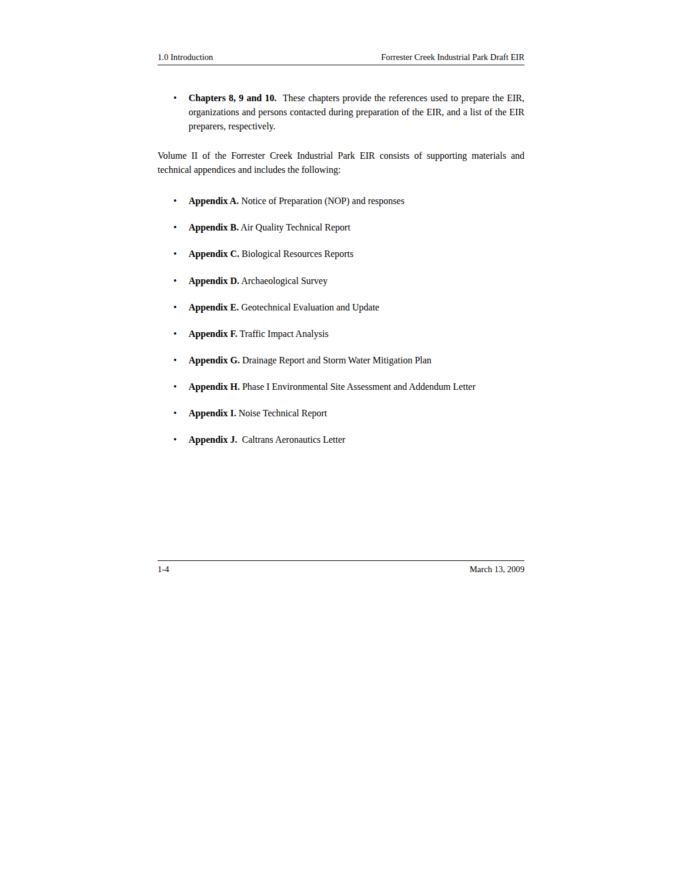1.0 Introduction
Forrester Creek Industrial Park Draft EIR
Chapters 8, 9 and 10. These chapters provide the references used to prepare the EIR, organizations and persons contacted during preparation of the EIR, and a list of the EIR preparers, respectively.
Volume II of the Forrester Creek Industrial Park EIR consists of supporting materials and technical appendices and includes the following:
Appendix A. Notice of Preparation (NOP) and responses
Appendix B. Air Quality Technical Report
Appendix C. Biological Resources Reports
Appendix D. Archaeological Survey
Appendix E. Geotechnical Evaluation and Update
Appendix F. Traffic Impact Analysis
Appendix G. Drainage Report and Storm Water Mitigation Plan
Appendix H. Phase I Environmental Site Assessment and Addendum Letter
Appendix I. Noise Technical Report
Appendix J. Caltrans Aeronautics Letter
1-4
March 13, 2009